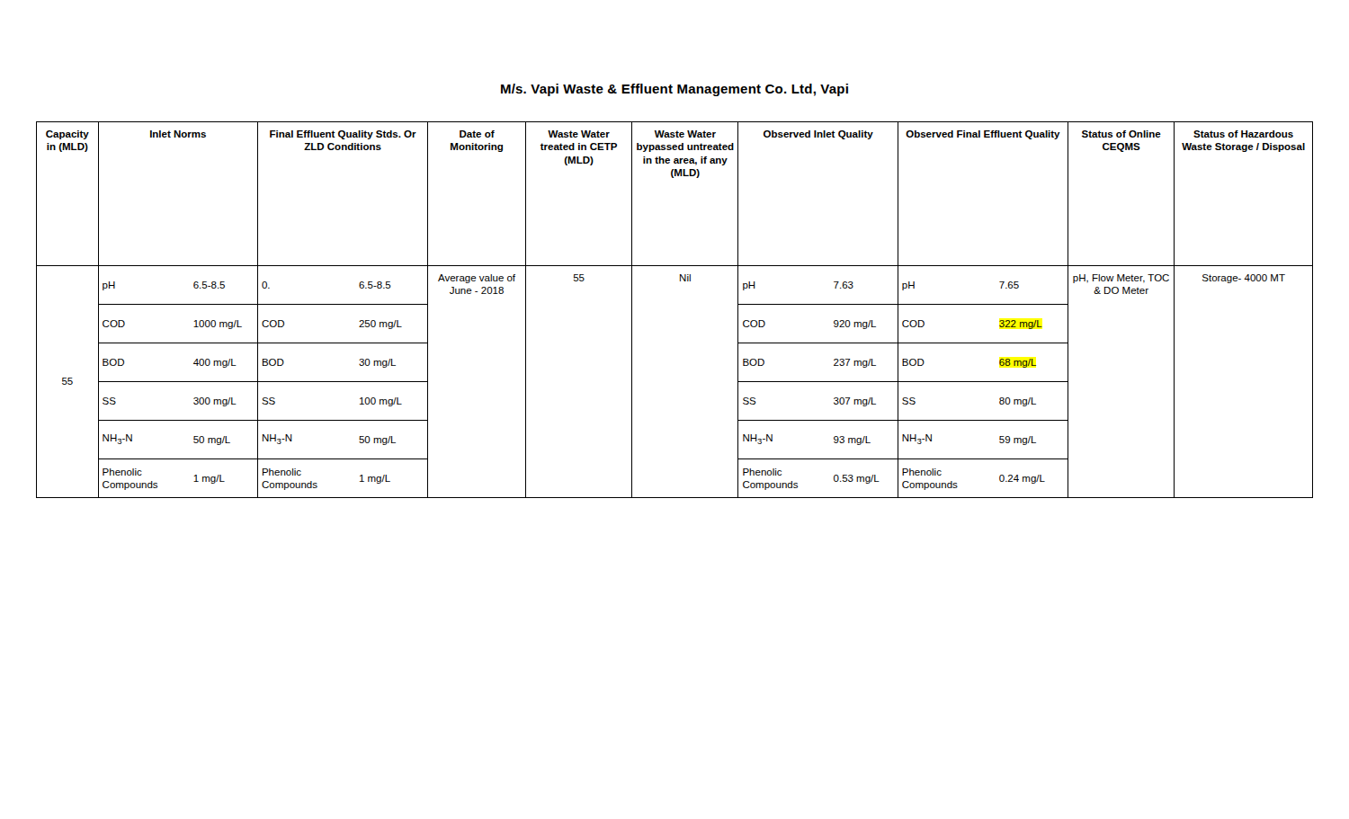M/s. Vapi Waste & Effluent Management Co. Ltd, Vapi
| Capacity in (MLD) | Inlet Norms | Final Effluent Quality Stds. Or ZLD Conditions | Date of Monitoring | Waste Water treated in CETP (MLD) | Waste Water bypassed untreated in the area, if any (MLD) | Observed Inlet Quality | Observed Final Effluent Quality | Status of Online CEQMS | Status of Hazardous Waste Storage / Disposal |
| --- | --- | --- | --- | --- | --- | --- | --- | --- | --- |
| 55 | / pH / 6.5-8.5 / / COD / 1000 mg/L / / BOD / 400 mg/L / / SS / 300 mg/L / / NH 3 -N / 50 mg/L / / Phenolic Compounds / 1 mg/L / | / 0. / 6.5-8.5 / / COD / 250 mg/L / / BOD / 30 mg/L / / SS / 100 mg/L / / NH 3 -N / 50 mg/L / / Phenolic Compounds / 1 mg/L / | Average value of June - 2018 | 55 | Nil | / pH / 7.63 / / COD / 920 mg/L / / BOD / 237 mg/L / / SS / 307 mg/L / / NH 3 -N / 93 mg/L / / Phenolic Compounds / 0.53 mg/L / | / pH / 7.65 / / COD / 322 mg/L / / BOD / 68 mg/L / / SS / 80 mg/L / / NH 3 -N / 59 mg/L / / Phenolic Compounds / 0.24 mg/L / | pH, Flow Meter, TOC & DO Meter | Storage- 4000 MT |